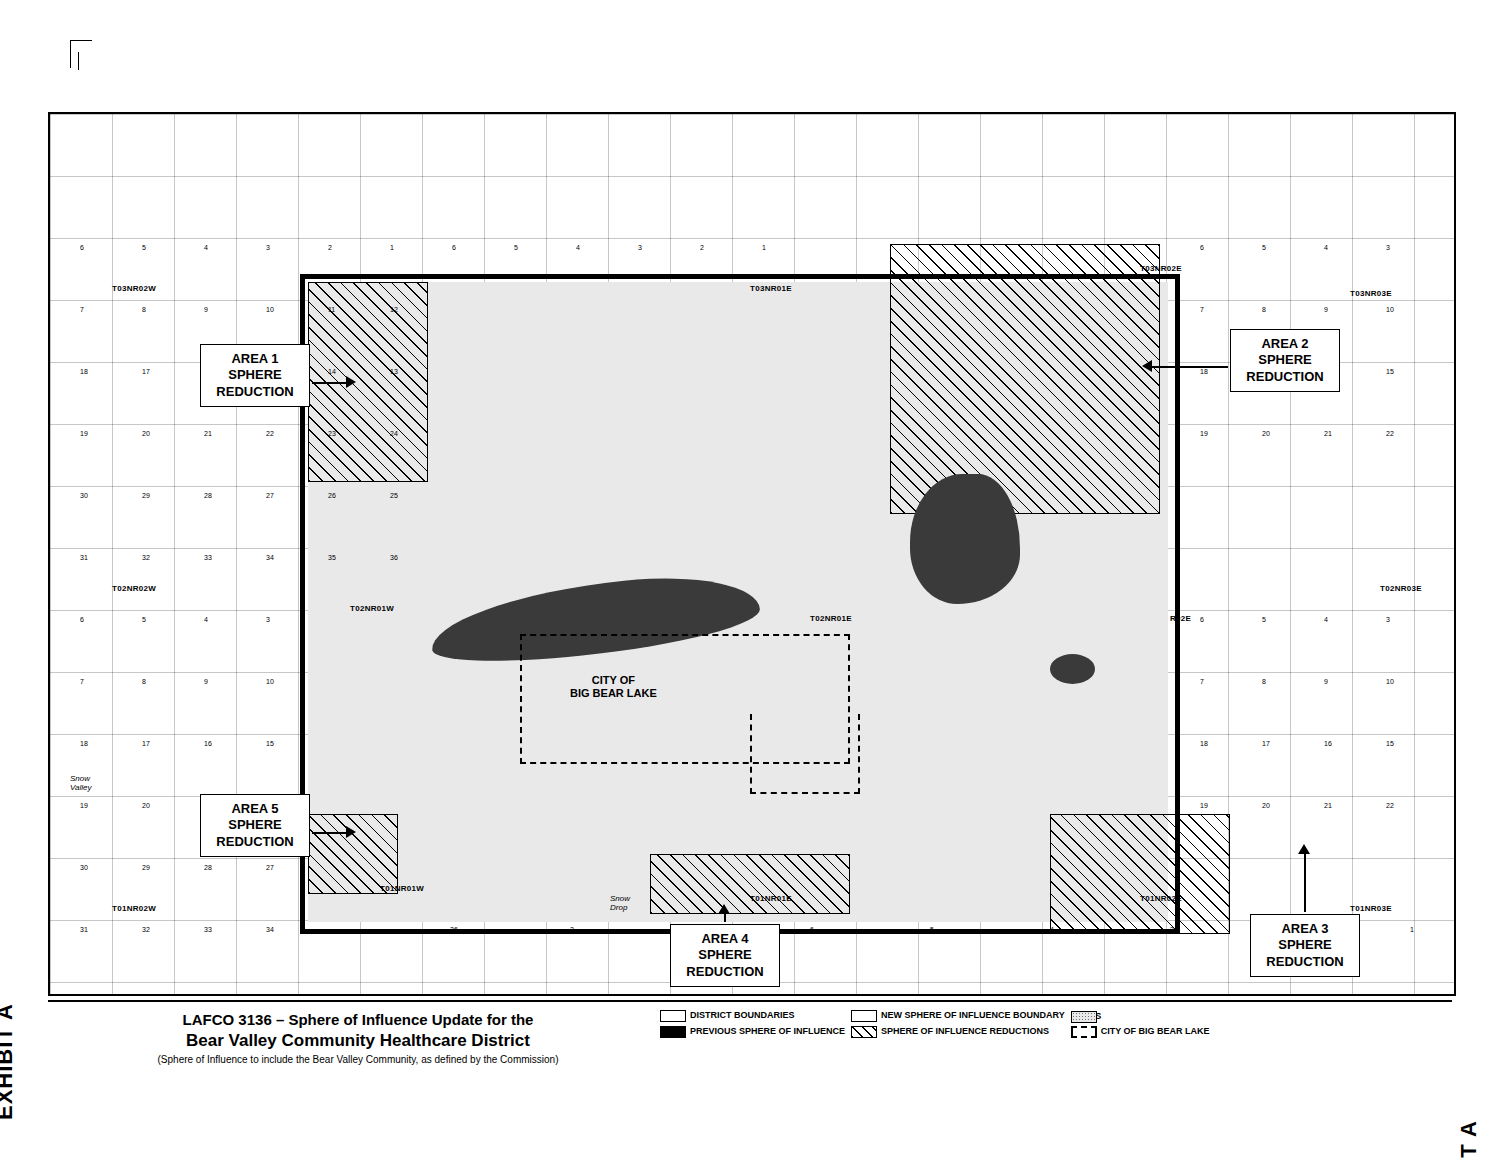EXHIBIT A
EXHIBIT A
CITY OF
BIG BEAR LAKE
T03NR02W
T03NR01E
T03NR02E
T03NR03E
T02NR02W
T02NR01W
T02NR01E
R02E
T02NR03E
T01NR02W
T01NR01W
T01NR01E
T01NR02E
T01NR03E
Snow
Valley
Snow
Drop
6
5
4
3
2
1
6
5
4
3
2
1
7
8
9
10
11
12
18
17
16
15
14
13
19
20
21
22
23
24
30
29
28
27
26
25
31
32
33
34
35
36
6
5
4
3
7
8
9
10
18
17
16
15
19
20
21
22
6
5
4
3
7
8
9
10
18
17
16
15
19
20
21
22
30
29
28
27
6
5
4
3
7
8
9
10
18
17
16
15
19
20
21
22
31
32
33
34
36
2
1
6
5
4
3
2
1
AREA 1 SPHERE
REDUCTION
AREA 2 SPHERE
REDUCTION
AREA 3 SPHERE
REDUCTION
AREA 4 SPHERE
REDUCTION
AREA 5 SPHERE
REDUCTION
LAFCO 3136 – Sphere of Influence Update for the
Bear Valley Community Healthcare District
(Sphere of Influence to include the Bear Valley Community, as defined by the Commission)
| DISTRICT BOUNDARIES | NEW SPHERE OF INFLUENCE BOUNDARY | LAKES |
| PREVIOUS SPHERE OF INFLUENCE | SPHERE OF INFLUENCE REDUCTIONS | CITY OF BIG BEAR LAKE |